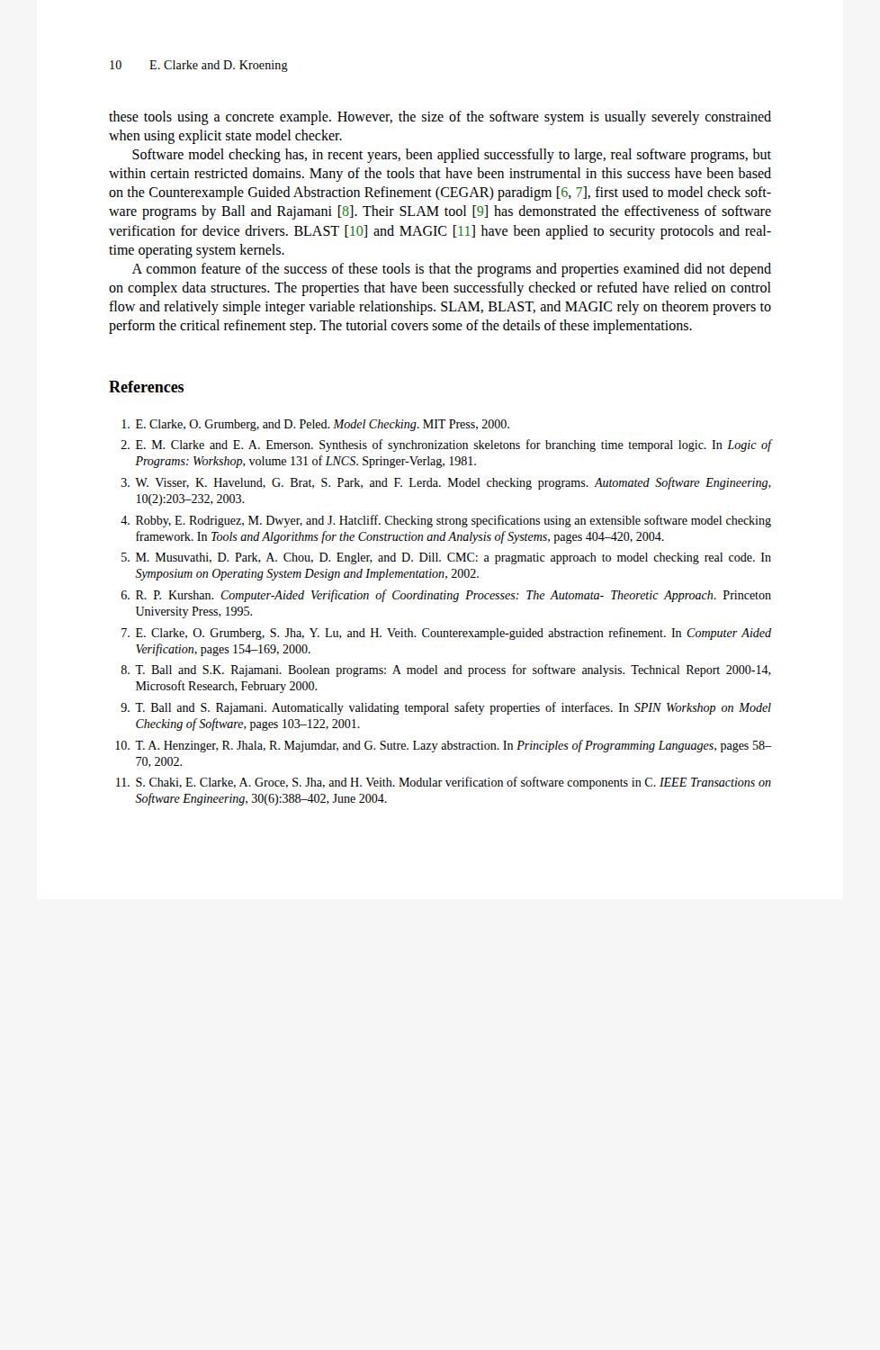10 E. Clarke and D. Kroening
these tools using a concrete example. However, the size of the software system is usually severely constrained when using explicit state model checker.
Software model checking has, in recent years, been applied successfully to large, real software programs, but within certain restricted domains. Many of the tools that have been instrumental in this success have been based on the Counterexample Guided Abstraction Refinement (CEGAR) paradigm [6, 7], first used to model check software programs by Ball and Rajamani [8]. Their SLAM tool [9] has demonstrated the effectiveness of software verification for device drivers. BLAST [10] and MAGIC [11] have been applied to security protocols and real-time operating system kernels.
A common feature of the success of these tools is that the programs and properties examined did not depend on complex data structures. The properties that have been successfully checked or refuted have relied on control flow and relatively simple integer variable relationships. SLAM, BLAST, and MAGIC rely on theorem provers to perform the critical refinement step. The tutorial covers some of the details of these implementations.
References
1. E. Clarke, O. Grumberg, and D. Peled. Model Checking. MIT Press, 2000.
2. E. M. Clarke and E. A. Emerson. Synthesis of synchronization skeletons for branching time temporal logic. In Logic of Programs: Workshop, volume 131 of LNCS. Springer-Verlag, 1981.
3. W. Visser, K. Havelund, G. Brat, S. Park, and F. Lerda. Model checking programs. Automated Software Engineering, 10(2):203–232, 2003.
4. Robby, E. Rodriguez, M. Dwyer, and J. Hatcliff. Checking strong specifications using an extensible software model checking framework. In Tools and Algorithms for the Construction and Analysis of Systems, pages 404–420, 2004.
5. M. Musuvathi, D. Park, A. Chou, D. Engler, and D. Dill. CMC: a pragmatic approach to model checking real code. In Symposium on Operating System Design and Implementation, 2002.
6. R. P. Kurshan. Computer-Aided Verification of Coordinating Processes: The Automata- Theoretic Approach. Princeton University Press, 1995.
7. E. Clarke, O. Grumberg, S. Jha, Y. Lu, and H. Veith. Counterexample-guided abstraction refinement. In Computer Aided Verification, pages 154–169, 2000.
8. T. Ball and S.K. Rajamani. Boolean programs: A model and process for software analysis. Technical Report 2000-14, Microsoft Research, February 2000.
9. T. Ball and S. Rajamani. Automatically validating temporal safety properties of interfaces. In SPIN Workshop on Model Checking of Software, pages 103–122, 2001.
10. T. A. Henzinger, R. Jhala, R. Majumdar, and G. Sutre. Lazy abstraction. In Principles of Programming Languages, pages 58–70, 2002.
11. S. Chaki, E. Clarke, A. Groce, S. Jha, and H. Veith. Modular verification of software components in C. IEEE Transactions on Software Engineering, 30(6):388–402, June 2004.